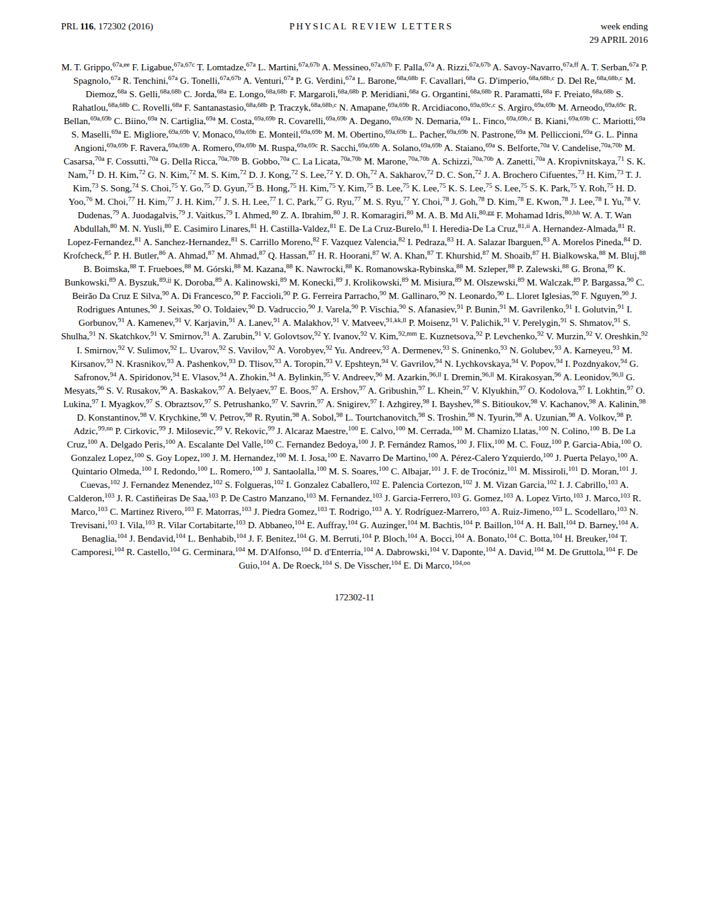PRL 116, 172302 (2016)
Physical Review Letters
week ending
29 APRIL 2016
M. T. Grippo,67a,ee F. Ligabue,67a,67c T. Lomtadze,67a L. Martini,67a,67b A. Messineo,67a,67b F. Palla,67a A. Rizzi,67a,67b A. Savoy-Navarro,67a,ff A. T. Serban,67a P. Spagnolo,67a R. Tenchini,67a G. Tonelli,67a,67b A. Venturi,67a P. G. Verdini,67a L. Barone,68a,68b F. Cavallari,68a G. D'imperio,68a,68b,c D. Del Re,68a,68b,c M. Diemoz,68a S. Gelli,68a,68b C. Jorda,68a E. Longo,68a,68b F. Margaroli,68a,68b P. Meridiani,68a G. Organtini,68a,68b R. Paramatti,68a F. Preiato,68a,68b S. Rahatlou,68a,68b C. Rovelli,68a F. Santanastasio,68a,68b P. Traczyk,68a,68b,c N. Amapane,69a,69b R. Arcidiacono,69a,69c,c S. Argiro,69a,69b M. Arneodo,69a,69c R. Bellan,69a,69b C. Biino,69a N. Cartiglia,69a M. Costa,69a,69b R. Covarelli,69a,69b A. Degano,69a,69b N. Demaria,69a L. Finco,69a,69b,c B. Kiani,69a,69b C. Mariotti,69a S. Maselli,69a E. Migliore,69a,69b V. Monaco,69a,69b E. Monteil,69a,69b M. M. Obertino,69a,69b L. Pacher,69a,69b N. Pastrone,69a M. Pelliccioni,69a G. L. Pinna Angioni,69a,69b F. Ravera,69a,69b A. Romero,69a,69b M. Ruspa,69a,69c R. Sacchi,69a,69b A. Solano,69a,69b A. Staiano,69a S. Belforte,70a V. Candelise,70a,70b M. Casarsa,70a F. Cossutti,70a G. Della Ricca,70a,70b B. Gobbo,70a C. La Licata,70a,70b M. Marone,70a,70b A. Schizzi,70a,70b A. Zanetti,70a A. Kropivnitskaya,71 S. K. Nam,71 D. H. Kim,72 G. N. Kim,72 M. S. Kim,72 D. J. Kong,72 S. Lee,72 Y. D. Oh,72 A. Sakharov,72 D. C. Son,72 J. A. Brochero Cifuentes,73 H. Kim,73 T. J. Kim,73 S. Song,74 S. Choi,75 Y. Go,75 D. Gyun,75 B. Hong,75 H. Kim,75 Y. Kim,75 B. Lee,75 K. Lee,75 K. S. Lee,75 S. Lee,75 S. K. Park,75 Y. Roh,75 H. D. Yoo,76 M. Choi,77 H. Kim,77 J. H. Kim,77 J. S. H. Lee,77 I. C. Park,77 G. Ryu,77 M. S. Ryu,77 Y. Choi,78 J. Goh,78 D. Kim,78 E. Kwon,78 J. Lee,78 I. Yu,78 V. Dudenas,79 A. Juodagalvis,79 J. Vaitkus,79 I. Ahmed,80 Z. A. Ibrahim,80 J. R. Komaragiri,80 M. A. B. Md Ali,80,gg F. Mohamad Idris,80,hh W. A. T. Wan Abdullah,80 M. N. Yusli,80 E. Casimiro Linares,81 H. Castilla-Valdez,81 E. De La Cruz-Burelo,81 I. Heredia-De La Cruz,81,ii A. Hernandez-Almada,81 R. Lopez-Fernandez,81 A. Sanchez-Hernandez,81 S. Carrillo Moreno,82 F. Vazquez Valencia,82 I. Pedraza,83 H. A. Salazar Ibarguen,83 A. Morelos Pineda,84 D. Krofcheck,85 P. H. Butler,86 A. Ahmad,87 M. Ahmad,87 Q. Hassan,87 H. R. Hoorani,87 W. A. Khan,87 T. Khurshid,87 M. Shoaib,87 H. Bialkowska,88 M. Bluj,88 B. Boimska,88 T. Frueboes,88 M. Górski,88 M. Kazana,88 K. Nawrocki,88 K. Romanowska-Rybinska,88 M. Szleper,88 P. Zalewski,88 G. Brona,89 K. Bunkowski,89 A. Byszuk,89,jj K. Doroba,89 A. Kalinowski,89 M. Konecki,89 J. Krolikowski,89 M. Misiura,89 M. Olszewski,89 M. Walczak,89 P. Bargassa,90 C. Beirão Da Cruz E Silva,90 A. Di Francesco,90 P. Faccioli,90 P. G. Ferreira Parracho,90 M. Gallinaro,90 N. Leonardo,90 L. Lloret Iglesias,90 F. Nguyen,90 J. Rodrigues Antunes,90 J. Seixas,90 O. Toldaiev,90 D. Vadruccio,90 J. Varela,90 P. Vischia,90 S. Afanasiev,91 P. Bunin,91 M. Gavrilenko,91 I. Golutvin,91 I. Gorbunov,91 A. Kamenev,91 V. Karjavin,91 A. Lanev,91 A. Malakhov,91 V. Matveev,91,kk,ll P. Moisenz,91 V. Palichik,91 V. Perelygin,91 S. Shmatov,91 S. Shulha,91 N. Skatchkov,91 V. Smirnov,91 A. Zarubin,91 V. Golovtsov,92 Y. Ivanov,92 V. Kim,92,mm E. Kuznetsova,92 P. Levchenko,92 V. Murzin,92 V. Oreshkin,92 I. Smirnov,92 V. Sulimov,92 L. Uvarov,92 S. Vavilov,92 A. Vorobyev,92 Yu. Andreev,93 A. Dermenev,93 S. Gninenko,93 N. Golubev,93 A. Karneyeu,93 M. Kirsanov,93 N. Krasnikov,93 A. Pashenkov,93 D. Tlisov,93 A. Toropin,93 V. Epshteyn,94 V. Gavrilov,94 N. Lychkovskaya,94 V. Popov,94 I. Pozdnyakov,94 G. Safronov,94 A. Spiridonov,94 E. Vlasov,94 A. Zhokin,94 A. Bylinkin,95 V. Andreev,96 M. Azarkin,96,ll I. Dremin,96,ll M. Kirakosyan,96 A. Leonidov,96,ll G. Mesyats,96 S. V. Rusakov,96 A. Baskakov,97 A. Belyaev,97 E. Boos,97 A. Ershov,97 A. Gribushin,97 L. Khein,97 V. Klyukhin,97 O. Kodolova,97 I. Lokhtin,97 O. Lukina,97 I. Myagkov,97 S. Obraztsov,97 S. Petrushanko,97 V. Savrin,97 A. Snigirev,97 I. Azhgirey,98 I. Bayshev,98 S. Bitioukov,98 V. Kachanov,98 A. Kalinin,98 D. Konstantinov,98 V. Krychkine,98 V. Petrov,98 R. Ryutin,98 A. Sobol,98 L. Tourtchanovitch,98 S. Troshin,98 N. Tyurin,98 A. Uzunian,98 A. Volkov,98 P. Adzic,99,nn P. Cirkovic,99 J. Milosevic,99 V. Rekovic,99 J. Alcaraz Maestre,100 E. Calvo,100 M. Cerrada,100 M. Chamizo Llatas,100 N. Colino,100 B. De La Cruz,100 A. Delgado Peris,100 A. Escalante Del Valle,100 C. Fernandez Bedoya,100 J. P. Fernández Ramos,100 J. Flix,100 M. C. Fouz,100 P. Garcia-Abia,100 O. Gonzalez Lopez,100 S. Goy Lopez,100 J. M. Hernandez,100 M. I. Josa,100 E. Navarro De Martino,100 A. Pérez-Calero Yzquierdo,100 J. Puerta Pelayo,100 A. Quintario Olmeda,100 I. Redondo,100 L. Romero,100 J. Santaolalla,100 M. S. Soares,100 C. Albajar,101 J. F. de Trocóniz,101 M. Missiroli,101 D. Moran,101 J. Cuevas,102 J. Fernandez Menendez,102 S. Folgueras,102 I. Gonzalez Caballero,102 E. Palencia Cortezon,102 J. M. Vizan Garcia,102 I. J. Cabrillo,103 A. Calderon,103 J. R. Castiñeiras De Saa,103 P. De Castro Manzano,103 M. Fernandez,103 J. Garcia-Ferrero,103 G. Gomez,103 A. Lopez Virto,103 J. Marco,103 R. Marco,103 C. Martinez Rivero,103 F. Matorras,103 J. Piedra Gomez,103 T. Rodrigo,103 A. Y. Rodríguez-Marrero,103 A. Ruiz-Jimeno,103 L. Scodellaro,103 N. Trevisani,103 I. Vila,103 R. Vilar Cortabitarte,103 D. Abbaneo,104 E. Auffray,104 G. Auzinger,104 M. Bachtis,104 P. Baillon,104 A. H. Ball,104 D. Barney,104 A. Benaglia,104 J. Bendavid,104 L. Benhabib,104 J. F. Benitez,104 G. M. Berruti,104 P. Bloch,104 A. Bocci,104 A. Bonato,104 C. Botta,104 H. Breuker,104 T. Camporesi,104 R. Castello,104 G. Cerminara,104 M. D'Alfonso,104 D. d'Enterria,104 A. Dabrowski,104 V. Daponte,104 A. David,104 M. De Gruttola,104 F. De Guio,104 A. De Roeck,104 S. De Visscher,104 E. Di Marco,104,oo
172302-11